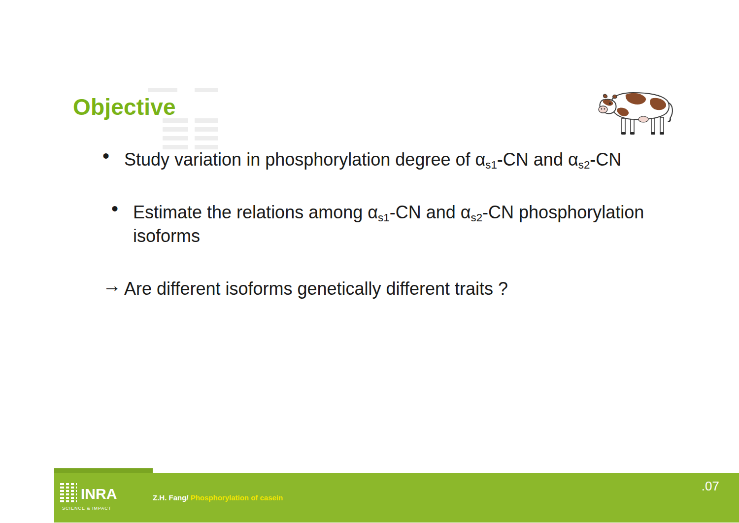Objective
Study variation in phosphorylation degree of αs1-CN and αs2-CN
Estimate the relations among αs1-CN and αs2-CN phosphorylation isoforms
→ Are different isoforms genetically different traits ?
INRA SCIENCE & IMPACT
Z.H. Fang/ Phosphorylation of casein
.07